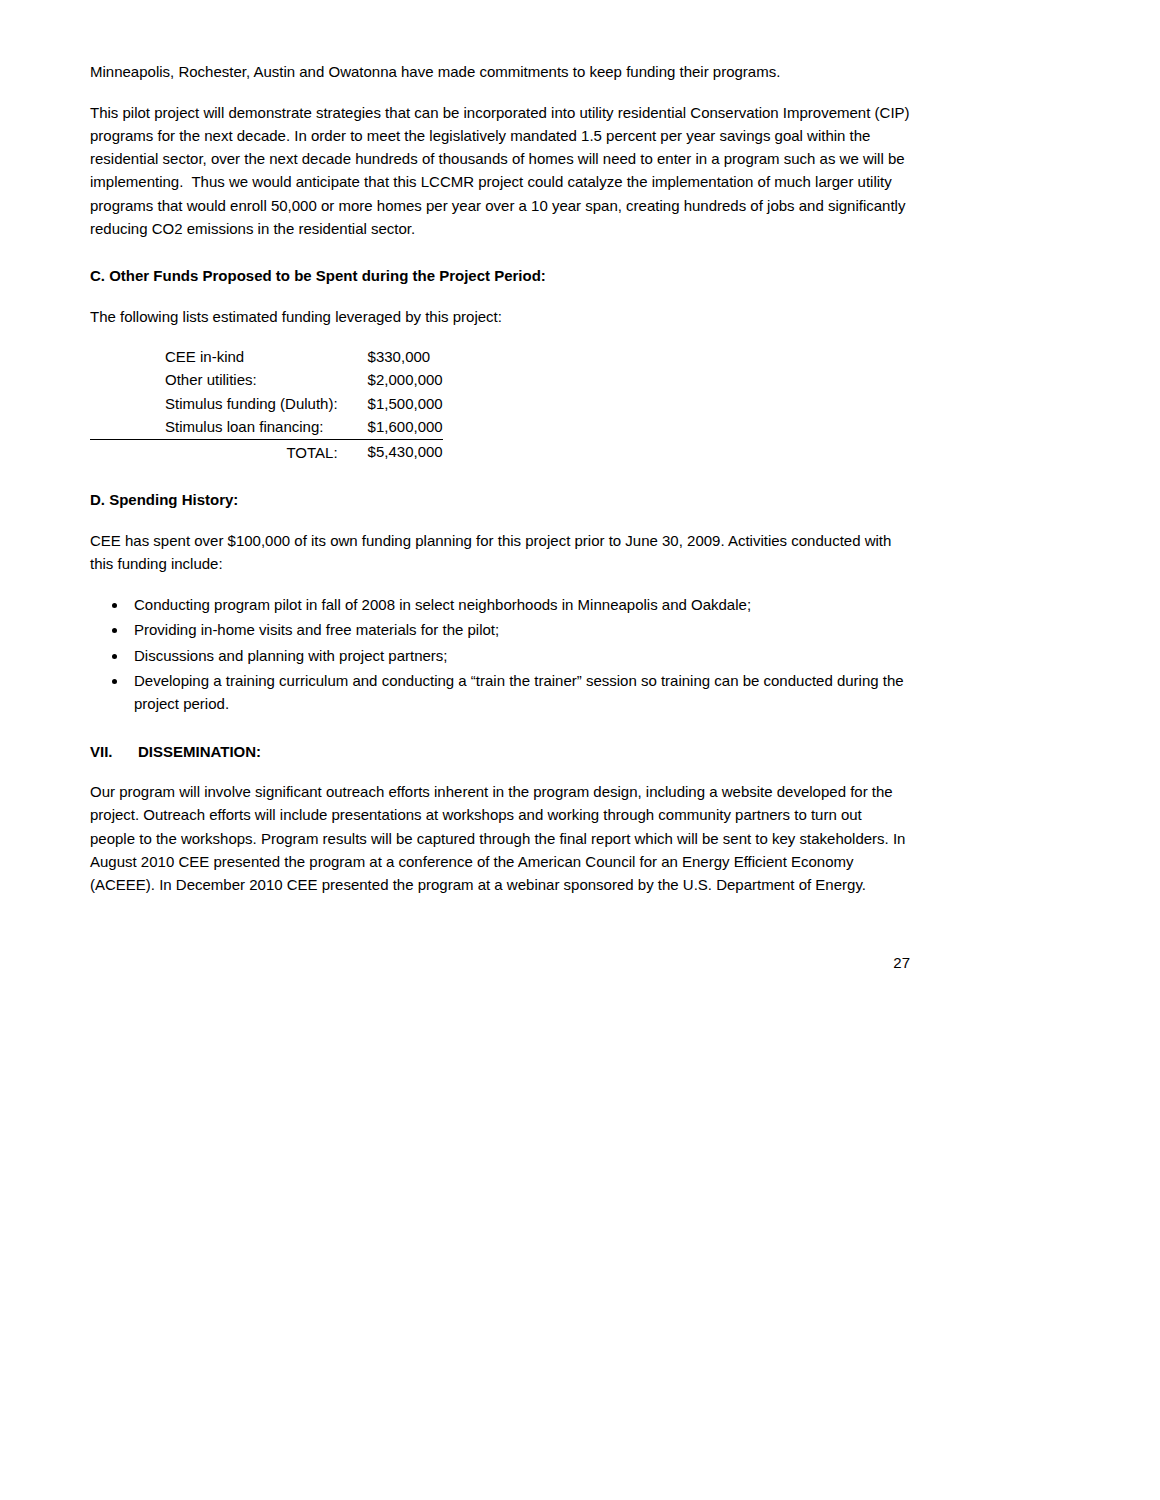Minneapolis, Rochester, Austin and Owatonna have made commitments to keep funding their programs.
This pilot project will demonstrate strategies that can be incorporated into utility residential Conservation Improvement (CIP) programs for the next decade. In order to meet the legislatively mandated 1.5 percent per year savings goal within the residential sector, over the next decade hundreds of thousands of homes will need to enter in a program such as we will be implementing. Thus we would anticipate that this LCCMR project could catalyze the implementation of much larger utility programs that would enroll 50,000 or more homes per year over a 10 year span, creating hundreds of jobs and significantly reducing CO2 emissions in the residential sector.
C. Other Funds Proposed to be Spent during the Project Period:
The following lists estimated funding leveraged by this project:
| CEE in-kind | $330,000 |
| Other utilities: | $2,000,000 |
| Stimulus funding (Duluth): | $1,500,000 |
| Stimulus loan financing: | $1,600,000 |
| TOTAL: | $5,430,000 |
D. Spending History:
CEE has spent over $100,000 of its own funding planning for this project prior to June 30, 2009. Activities conducted with this funding include:
Conducting program pilot in fall of 2008 in select neighborhoods in Minneapolis and Oakdale;
Providing in-home visits and free materials for the pilot;
Discussions and planning with project partners;
Developing a training curriculum and conducting a “train the trainer” session so training can be conducted during the project period.
VII. DISSEMINATION:
Our program will involve significant outreach efforts inherent in the program design, including a website developed for the project. Outreach efforts will include presentations at workshops and working through community partners to turn out people to the workshops. Program results will be captured through the final report which will be sent to key stakeholders. In August 2010 CEE presented the program at a conference of the American Council for an Energy Efficient Economy (ACEEE). In December 2010 CEE presented the program at a webinar sponsored by the U.S. Department of Energy.
27